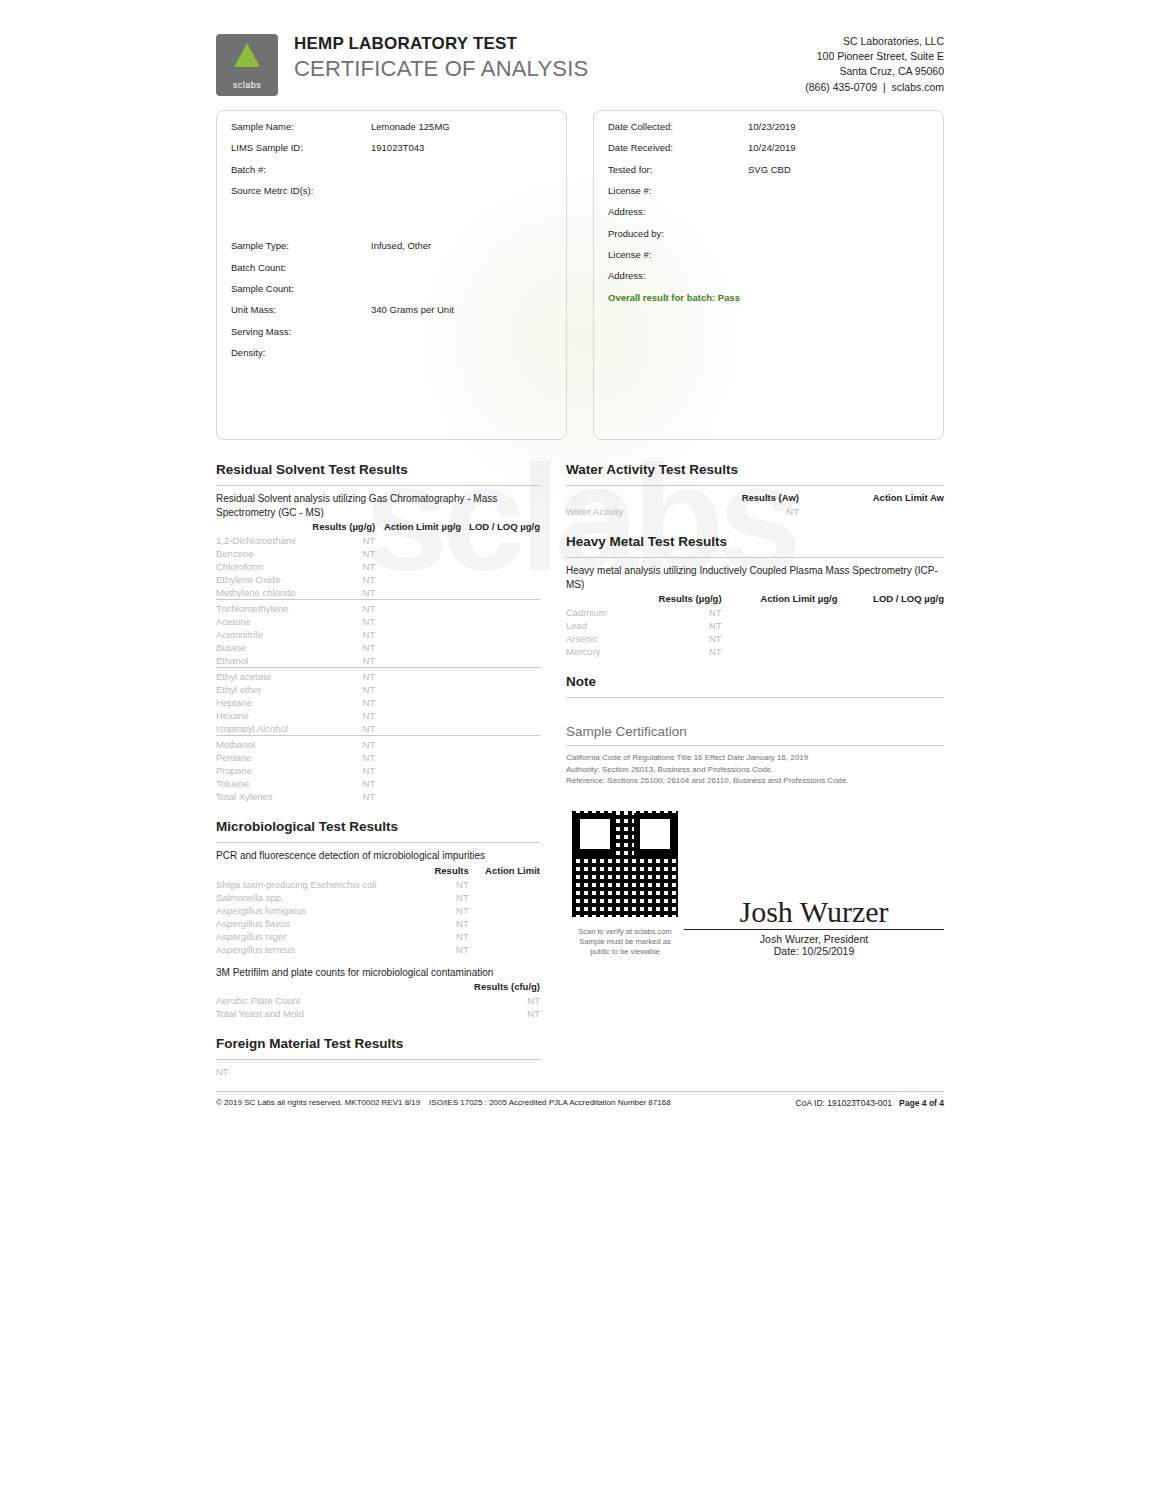sclabs
HEMP LABORATORY TEST
CERTIFICATE OF ANALYSIS
SC Laboratories, LLC
100 Pioneer Street, Suite E
Santa Cruz, CA 95060
(866) 435-0709 | sclabs.com
Sample Name:
Lemonade 125MG
LIMS Sample ID:
191023T043
Batch #:
Source Metrc ID(s):
Sample Type:
Infused, Other
Batch Count:
Sample Count:
Unit Mass:
340 Grams per Unit
Serving Mass:
Density:
Date Collected:
10/23/2019
Date Received:
10/24/2019
Tested for:
SVG CBD
License #:
Address:
Produced by:
License #:
Address:
Overall result for batch: Pass
Residual Solvent Test Results
Residual Solvent analysis utilizing Gas Chromatography - Mass Spectrometry (GC - MS)
| | Results (µg/g) | Action Limit µg/g | LOD / LOQ µg/g |
| --- | --- | --- | --- |
| 1,2-Dichloroethane | NT | | |
| Benzene | NT | | |
| Chloroform | NT | | |
| Ethylene Oxide | NT | | |
| Methylene chloride | NT | | |
| Trichloroethylene | NT | | |
| Acetone | NT | | |
| Acetonitrile | NT | | |
| Butane | NT | | |
| Ethanol | NT | | |
| Ethyl acetate | NT | | |
| Ethyl ether | NT | | |
| Heptane | NT | | |
| Hexane | NT | | |
| Isopropyl Alcohol | NT | | |
| Methanol | NT | | |
| Pentane | NT | | |
| Propane | NT | | |
| Toluene | NT | | |
| Total Xylenes | NT | | |
Microbiological Test Results
PCR and fluorescence detection of microbiological impurities
| | Results | Action Limit |
| --- | --- | --- |
| Shiga toxin-producing Escherichia coli | NT | |
| Salmonella spp. | NT | |
| Aspergillus fumigatus | NT | |
| Aspergillus flavus | NT | |
| Aspergillus niger | NT | |
| Aspergillus terreus | NT | |
3M Petrifilm and plate counts for microbiological contamination
| | Results (cfu/g) |
| --- | --- |
| Aerobic Plate Count | NT |
| Total Yeast and Mold | NT |
Foreign Material Test Results
NT
Water Activity Test Results
| | Results (Aw) | Action Limit Aw |
| --- | --- | --- |
| Water Activity | NT | |
Heavy Metal Test Results
Heavy metal analysis utilizing Inductively Coupled Plasma Mass Spectrometry (ICP-MS)
| | Results (µg/g) | Action Limit µg/g | LOD / LOQ µg/g |
| --- | --- | --- | --- |
| Cadmium | NT | | |
| Lead | NT | | |
| Arsenic | NT | | |
| Mercury | NT | | |
Note
Sample Certification
California Code of Regulations Title 16 Effect Date January 16, 2019
Authority: Section 26013, Business and Professions Code.
Reference: Sections 26100, 26104 and 26110, Business and Professions Code.
Scan to verify at sclabs.com
Sample must be marked as
public to be viewable
Josh Wurzer
Josh Wurzer, President
Date: 10/25/2019
© 2019 SC Labs all rights reserved. MKT0002 REV1 8/19 ISO/IES 17025 : 2005 Accredited PJLA Accreditation Number 87168
CoA ID: 191023T043-001 Page 4 of 4